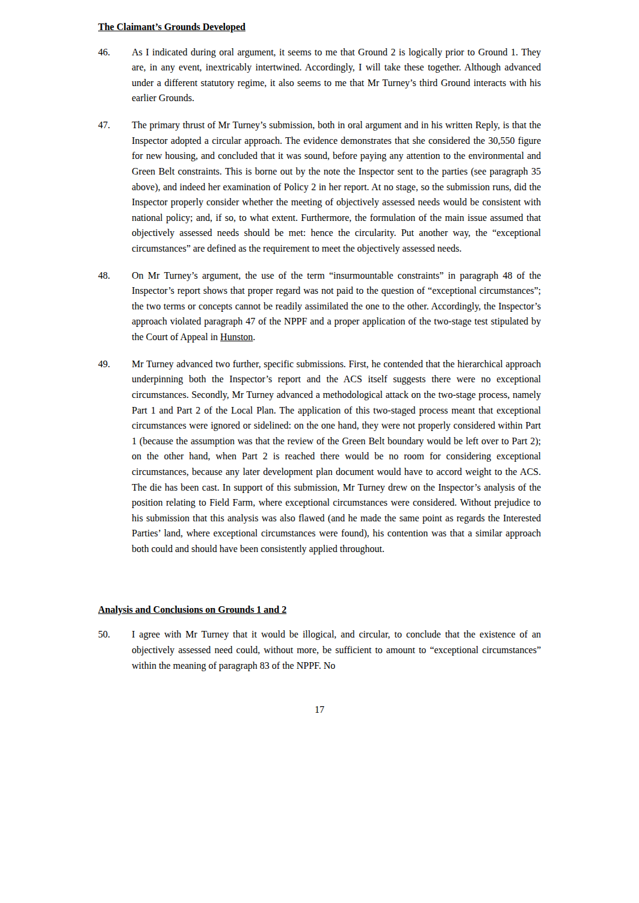The Claimant’s Grounds Developed
As I indicated during oral argument, it seems to me that Ground 2 is logically prior to Ground 1. They are, in any event, inextricably intertwined. Accordingly, I will take these together. Although advanced under a different statutory regime, it also seems to me that Mr Turney’s third Ground interacts with his earlier Grounds.
The primary thrust of Mr Turney’s submission, both in oral argument and in his written Reply, is that the Inspector adopted a circular approach. The evidence demonstrates that she considered the 30,550 figure for new housing, and concluded that it was sound, before paying any attention to the environmental and Green Belt constraints. This is borne out by the note the Inspector sent to the parties (see paragraph 35 above), and indeed her examination of Policy 2 in her report. At no stage, so the submission runs, did the Inspector properly consider whether the meeting of objectively assessed needs would be consistent with national policy; and, if so, to what extent. Furthermore, the formulation of the main issue assumed that objectively assessed needs should be met: hence the circularity. Put another way, the “exceptional circumstances” are defined as the requirement to meet the objectively assessed needs.
On Mr Turney’s argument, the use of the term “insurmountable constraints” in paragraph 48 of the Inspector’s report shows that proper regard was not paid to the question of “exceptional circumstances”; the two terms or concepts cannot be readily assimilated the one to the other. Accordingly, the Inspector’s approach violated paragraph 47 of the NPPF and a proper application of the two-stage test stipulated by the Court of Appeal in Hunston.
Mr Turney advanced two further, specific submissions. First, he contended that the hierarchical approach underpinning both the Inspector’s report and the ACS itself suggests there were no exceptional circumstances. Secondly, Mr Turney advanced a methodological attack on the two-stage process, namely Part 1 and Part 2 of the Local Plan. The application of this two-staged process meant that exceptional circumstances were ignored or sidelined: on the one hand, they were not properly considered within Part 1 (because the assumption was that the review of the Green Belt boundary would be left over to Part 2); on the other hand, when Part 2 is reached there would be no room for considering exceptional circumstances, because any later development plan document would have to accord weight to the ACS. The die has been cast. In support of this submission, Mr Turney drew on the Inspector’s analysis of the position relating to Field Farm, where exceptional circumstances were considered. Without prejudice to his submission that this analysis was also flawed (and he made the same point as regards the Interested Parties’ land, where exceptional circumstances were found), his contention was that a similar approach both could and should have been consistently applied throughout.
Analysis and Conclusions on Grounds 1 and 2
I agree with Mr Turney that it would be illogical, and circular, to conclude that the existence of an objectively assessed need could, without more, be sufficient to amount to “exceptional circumstances” within the meaning of paragraph 83 of the NPPF. No
17